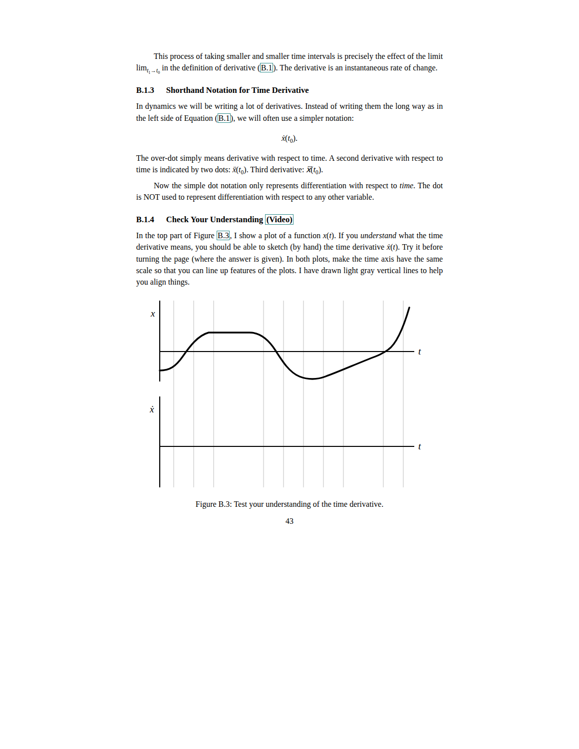This process of taking smaller and smaller time intervals is precisely the effect of the limit limt1→t0 in the definition of derivative (B.1). The derivative is an instantaneous rate of change.
B.1.3 Shorthand Notation for Time Derivative
In dynamics we will be writing a lot of derivatives. Instead of writing them the long way as in the left side of Equation (B.1), we will often use a simpler notation:
ẋ(t0).
The over-dot simply means derivative with respect to time. A second derivative with respect to time is indicated by two dots: ẍ(t0). Third derivative: x⃛(t0).
Now the simple dot notation only represents differentiation with respect to time. The dot is NOT used to represent differentiation with respect to any other variable.
B.1.4 Check Your Understanding (Video)
In the top part of Figure B.3, I show a plot of a function x(t). If you understand what the time derivative means, you should be able to sketch (by hand) the time derivative ẋ(t). Try it before turning the page (where the answer is given). In both plots, make the time axis have the same scale so that you can line up features of the plots. I have drawn light gray vertical lines to help you align things.
x t ẋ t
Figure B.3: Test your understanding of the time derivative.
43